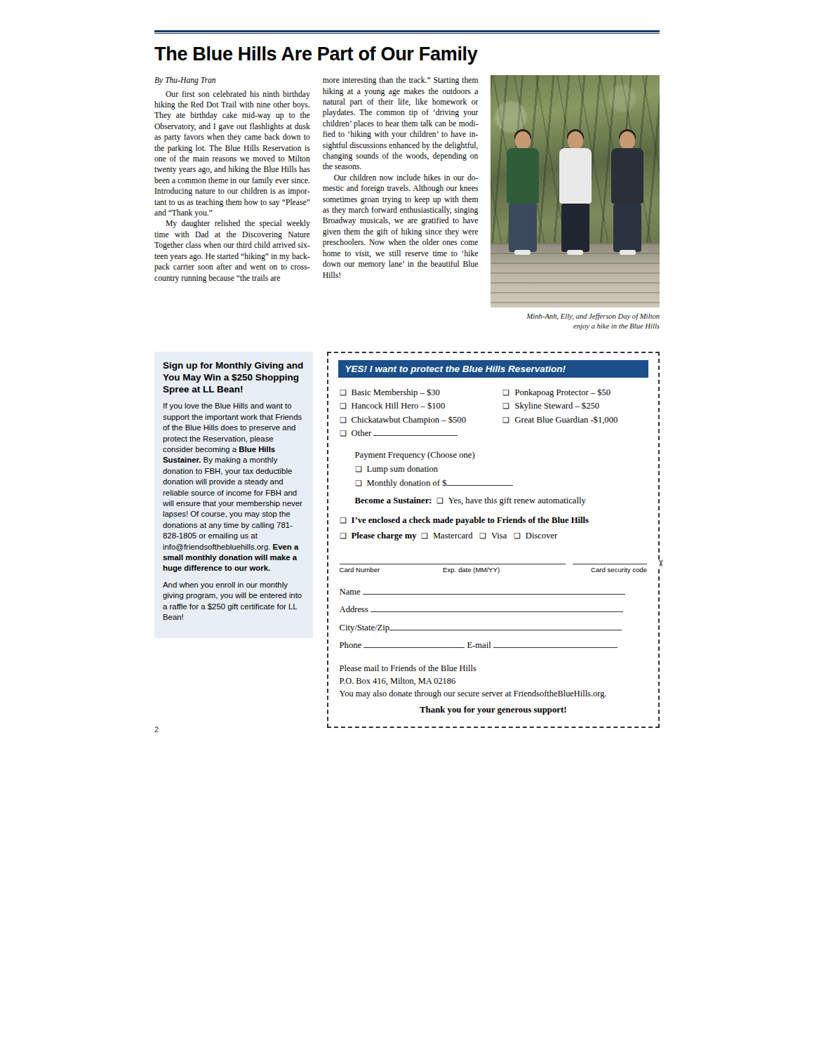The Blue Hills Are Part of Our Family
By Thu-Hang Tran
Our first son celebrated his ninth birthday hiking the Red Dot Trail with nine other boys. They ate birthday cake mid-way up to the Observatory, and I gave out flashlights at dusk as party favors when they came back down to the parking lot. The Blue Hills Reservation is one of the main reasons we moved to Milton twenty years ago, and hiking the Blue Hills has been a common theme in our family ever since. Introducing nature to our children is as important to us as teaching them how to say “Please” and “Thank you.”
My daughter relished the special weekly time with Dad at the Discovering Nature Together class when our third child arrived sixteen years ago. He started “hiking” in my backpack carrier soon after and went on to cross-country running because “the trails are
more interesting than the track.” Starting them hiking at a young age makes the outdoors a natural part of their life, like homework or playdates. The common tip of ‘driving your children’ places to hear them talk can be modified to ‘hiking with your children’ to have insightful discussions enhanced by the delightful, changing sounds of the woods, depending on the seasons.
Our children now include hikes in our domestic and foreign travels. Although our knees sometimes groan trying to keep up with them as they march forward enthusiastically, singing Broadway musicals, we are gratified to have given them the gift of hiking since they were preschoolers. Now when the older ones come home to visit, we still reserve time to ‘hike down our memory lane’ in the beautiful Blue Hills!
Minh-Anh, Elly, and Jefferson Day of Milton
enjoy a hike in the Blue Hills
Sign up for Monthly Giving and You May Win a $250 Shopping Spree at LL Bean!
If you love the Blue Hills and want to support the important work that Friends of the Blue Hills does to preserve and protect the Reservation, please consider becoming a Blue Hills Sustainer. By making a monthly donation to FBH, your tax deductible donation will provide a steady and reliable source of income for FBH and will ensure that your membership never lapses! Of course, you may stop the donations at any time by calling 781-828-1805 or emailing us at info@friendsofthebluehills.org. Even a small monthly donation will make a huge difference to our work.
And when you enroll in our monthly giving program, you will be entered into a raffle for a $250 gift certificate for LL Bean!
✂
YES! I want to protect the Blue Hills Reservation!
Basic Membership – $30
Hancock Hill Hero – $100
Chickatawbut Champion – $500
Other
Ponkapoag Protector – $50
Skyline Steward – $250
Great Blue Guardian -$1,000
Payment Frequency (Choose one)
Lump sum donation
Monthly donation of $
Become a Sustainer: Yes, have this gift renew automatically
I’ve enclosed a check made payable to Friends of the Blue Hills
Please charge my Mastercard Visa Discover
Card Number Exp. date (MM/YY) Card security code
Name
Address
City/State/Zip
Phone E-mail
Please mail to Friends of the Blue Hills
P.O. Box 416, Milton, MA 02186
You may also donate through our secure server at FriendsoftheBlueHills.org.
Thank you for your generous support!
2